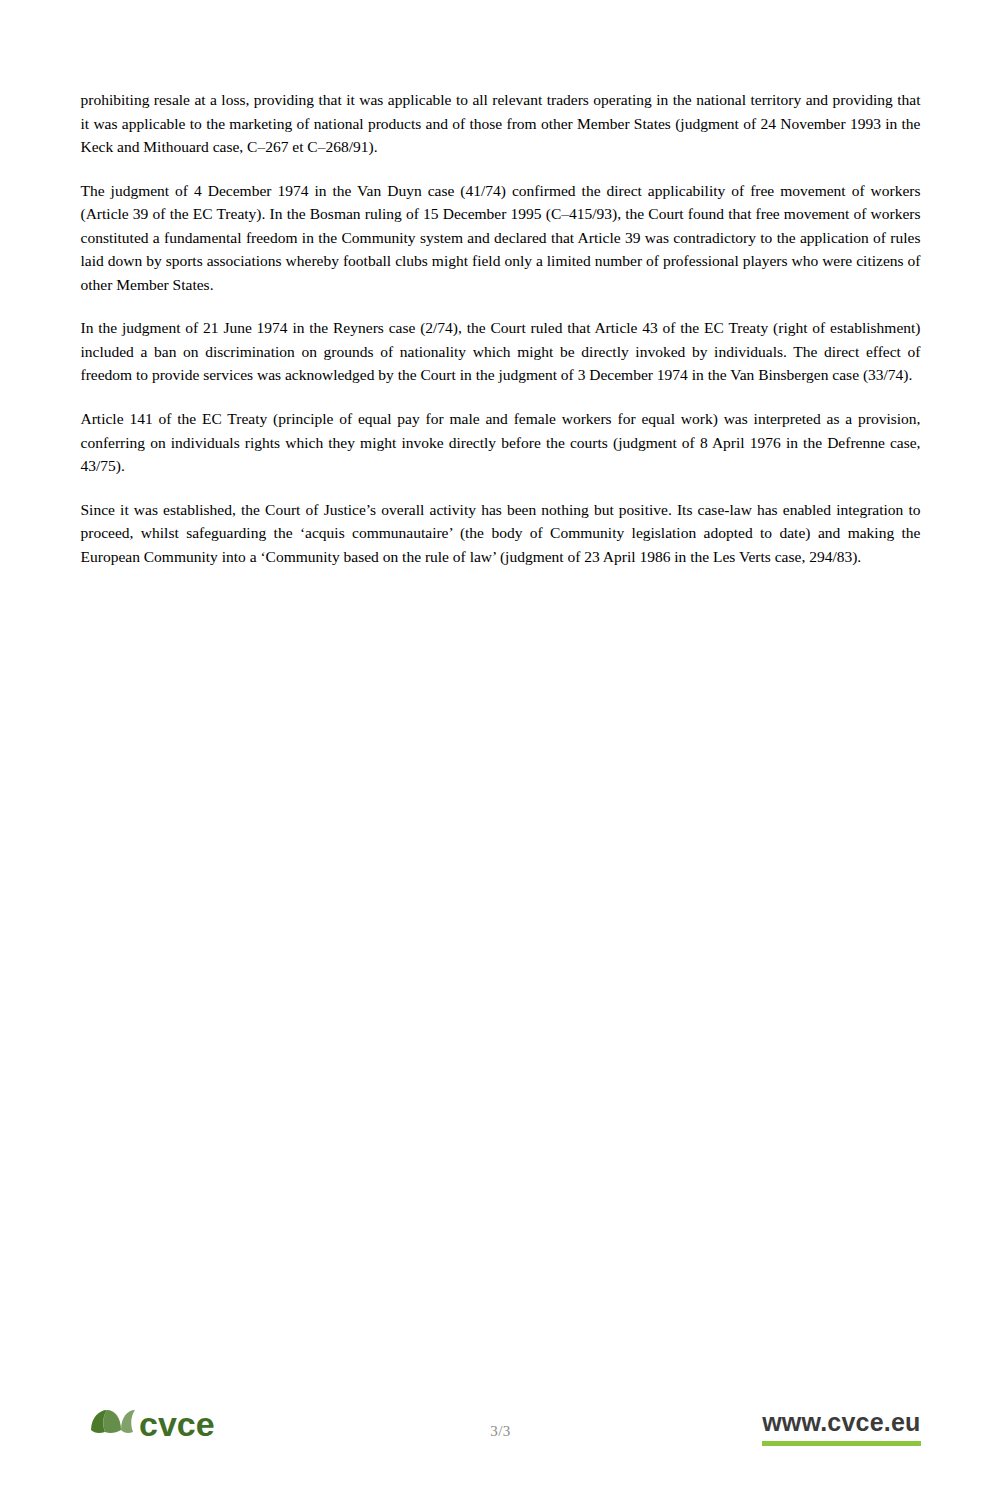prohibiting resale at a loss, providing that it was applicable to all relevant traders operating in the national territory and providing that it was applicable to the marketing of national products and of those from other Member States (judgment of 24 November 1993 in the Keck and Mithouard case, C–267 et C–268/91).
The judgment of 4 December 1974 in the Van Duyn case (41/74) confirmed the direct applicability of free movement of workers (Article 39 of the EC Treaty). In the Bosman ruling of 15 December 1995 (C–415/93), the Court found that free movement of workers constituted a fundamental freedom in the Community system and declared that Article 39 was contradictory to the application of rules laid down by sports associations whereby football clubs might field only a limited number of professional players who were citizens of other Member States.
In the judgment of 21 June 1974 in the Reyners case (2/74), the Court ruled that Article 43 of the EC Treaty (right of establishment) included a ban on discrimination on grounds of nationality which might be directly invoked by individuals. The direct effect of freedom to provide services was acknowledged by the Court in the judgment of 3 December 1974 in the Van Binsbergen case (33/74).
Article 141 of the EC Treaty (principle of equal pay for male and female workers for equal work) was interpreted as a provision, conferring on individuals rights which they might invoke directly before the courts (judgment of 8 April 1976 in the Defrenne case, 43/75).
Since it was established, the Court of Justice’s overall activity has been nothing but positive. Its case-law has enabled integration to proceed, whilst safeguarding the ‘acquis communautaire’ (the body of Community legislation adopted to date) and making the European Community into a ‘Community based on the rule of law’ (judgment of 23 April 1986 in the Les Verts case, 294/83).
cvce
3/3
www.cvce.eu